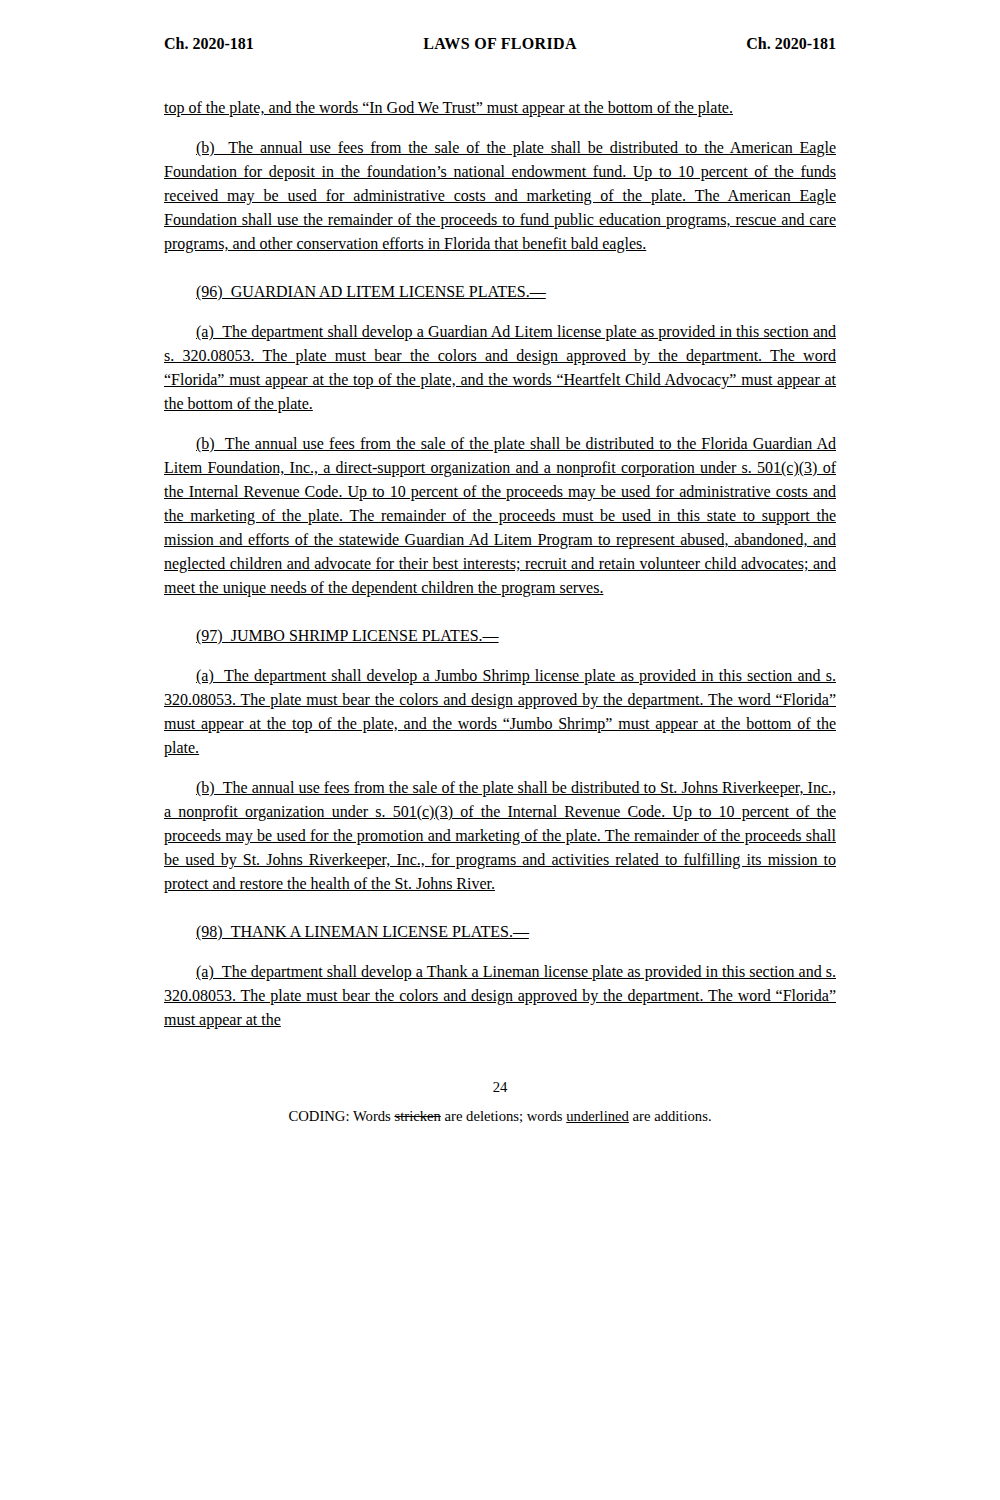Ch. 2020-181
LAWS OF FLORIDA
Ch. 2020-181
top of the plate, and the words “In God We Trust” must appear at the bottom of the plate.
(b) The annual use fees from the sale of the plate shall be distributed to the American Eagle Foundation for deposit in the foundation’s national endowment fund. Up to 10 percent of the funds received may be used for administrative costs and marketing of the plate. The American Eagle Foundation shall use the remainder of the proceeds to fund public education programs, rescue and care programs, and other conservation efforts in Florida that benefit bald eagles.
(96) GUARDIAN AD LITEM LICENSE PLATES.—
(a) The department shall develop a Guardian Ad Litem license plate as provided in this section and s. 320.08053. The plate must bear the colors and design approved by the department. The word “Florida” must appear at the top of the plate, and the words “Heartfelt Child Advocacy” must appear at the bottom of the plate.
(b) The annual use fees from the sale of the plate shall be distributed to the Florida Guardian Ad Litem Foundation, Inc., a direct-support organization and a nonprofit corporation under s. 501(c)(3) of the Internal Revenue Code. Up to 10 percent of the proceeds may be used for administrative costs and the marketing of the plate. The remainder of the proceeds must be used in this state to support the mission and efforts of the statewide Guardian Ad Litem Program to represent abused, abandoned, and neglected children and advocate for their best interests; recruit and retain volunteer child advocates; and meet the unique needs of the dependent children the program serves.
(97) JUMBO SHRIMP LICENSE PLATES.—
(a) The department shall develop a Jumbo Shrimp license plate as provided in this section and s. 320.08053. The plate must bear the colors and design approved by the department. The word “Florida” must appear at the top of the plate, and the words “Jumbo Shrimp” must appear at the bottom of the plate.
(b) The annual use fees from the sale of the plate shall be distributed to St. Johns Riverkeeper, Inc., a nonprofit organization under s. 501(c)(3) of the Internal Revenue Code. Up to 10 percent of the proceeds may be used for the promotion and marketing of the plate. The remainder of the proceeds shall be used by St. Johns Riverkeeper, Inc., for programs and activities related to fulfilling its mission to protect and restore the health of the St. Johns River.
(98) THANK A LINEMAN LICENSE PLATES.—
(a) The department shall develop a Thank a Lineman license plate as provided in this section and s. 320.08053. The plate must bear the colors and design approved by the department. The word “Florida” must appear at the
24
CODING: Words stricken are deletions; words underlined are additions.